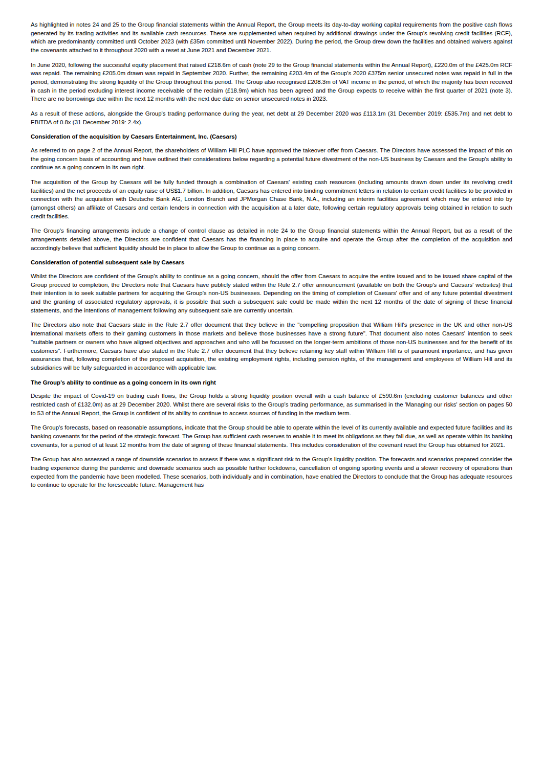As highlighted in notes 24 and 25 to the Group financial statements within the Annual Report, the Group meets its day-to-day working capital requirements from the positive cash flows generated by its trading activities and its available cash resources. These are supplemented when required by additional drawings under the Group's revolving credit facilities (RCF), which are predominantly committed until October 2023 (with £35m committed until November 2022). During the period, the Group drew down the facilities and obtained waivers against the covenants attached to it throughout 2020 with a reset at June 2021 and December 2021.
In June 2020, following the successful equity placement that raised £218.6m of cash (note 29 to the Group financial statements within the Annual Report), £220.0m of the £425.0m RCF was repaid. The remaining £205.0m drawn was repaid in September 2020. Further, the remaining £203.4m of the Group's 2020 £375m senior unsecured notes was repaid in full in the period, demonstrating the strong liquidity of the Group throughout this period. The Group also recognised £208.3m of VAT income in the period, of which the majority has been received in cash in the period excluding interest income receivable of the reclaim (£18.9m) which has been agreed and the Group expects to receive within the first quarter of 2021 (note 3). There are no borrowings due within the next 12 months with the next due date on senior unsecured notes in 2023.
As a result of these actions, alongside the Group's trading performance during the year, net debt at 29 December 2020 was £113.1m (31 December 2019: £535.7m) and net debt to EBITDA of 0.8x (31 December 2019: 2.4x).
Consideration of the acquisition by Caesars Entertainment, Inc. (Caesars)
As referred to on page 2 of the Annual Report, the shareholders of William Hill PLC have approved the takeover offer from Caesars. The Directors have assessed the impact of this on the going concern basis of accounting and have outlined their considerations below regarding a potential future divestment of the non-US business by Caesars and the Group's ability to continue as a going concern in its own right.
The acquisition of the Group by Caesars will be fully funded through a combination of Caesars' existing cash resources (including amounts drawn down under its revolving credit facilities) and the net proceeds of an equity raise of US$1.7 billion. In addition, Caesars has entered into binding commitment letters in relation to certain credit facilities to be provided in connection with the acquisition with Deutsche Bank AG, London Branch and JPMorgan Chase Bank, N.A., including an interim facilities agreement which may be entered into by (amongst others) an affiliate of Caesars and certain lenders in connection with the acquisition at a later date, following certain regulatory approvals being obtained in relation to such credit facilities.
The Group's financing arrangements include a change of control clause as detailed in note 24 to the Group financial statements within the Annual Report, but as a result of the arrangements detailed above, the Directors are confident that Caesars has the financing in place to acquire and operate the Group after the completion of the acquisition and accordingly believe that sufficient liquidity should be in place to allow the Group to continue as a going concern.
Consideration of potential subsequent sale by Caesars
Whilst the Directors are confident of the Group's ability to continue as a going concern, should the offer from Caesars to acquire the entire issued and to be issued share capital of the Group proceed to completion, the Directors note that Caesars have publicly stated within the Rule 2.7 offer announcement (available on both the Group's and Caesars' websites) that their intention is to seek suitable partners for acquiring the Group's non-US businesses. Depending on the timing of completion of Caesars' offer and of any future potential divestment and the granting of associated regulatory approvals, it is possible that such a subsequent sale could be made within the next 12 months of the date of signing of these financial statements, and the intentions of management following any subsequent sale are currently uncertain.
The Directors also note that Caesars state in the Rule 2.7 offer document that they believe in the "compelling proposition that William Hill's presence in the UK and other non-US international markets offers to their gaming customers in those markets and believe those businesses have a strong future". That document also notes Caesars' intention to seek "suitable partners or owners who have aligned objectives and approaches and who will be focussed on the longer-term ambitions of those non-US businesses and for the benefit of its customers". Furthermore, Caesars have also stated in the Rule 2.7 offer document that they believe retaining key staff within William Hill is of paramount importance, and has given assurances that, following completion of the proposed acquisition, the existing employment rights, including pension rights, of the management and employees of William Hill and its subsidiaries will be fully safeguarded in accordance with applicable law.
The Group's ability to continue as a going concern in its own right
Despite the impact of Covid-19 on trading cash flows, the Group holds a strong liquidity position overall with a cash balance of £590.6m (excluding customer balances and other restricted cash of £132.0m) as at 29 December 2020. Whilst there are several risks to the Group's trading performance, as summarised in the 'Managing our risks' section on pages 50 to 53 of the Annual Report, the Group is confident of its ability to continue to access sources of funding in the medium term.
The Group's forecasts, based on reasonable assumptions, indicate that the Group should be able to operate within the level of its currently available and expected future facilities and its banking covenants for the period of the strategic forecast. The Group has sufficient cash reserves to enable it to meet its obligations as they fall due, as well as operate within its banking covenants, for a period of at least 12 months from the date of signing of these financial statements. This includes consideration of the covenant reset the Group has obtained for 2021.
The Group has also assessed a range of downside scenarios to assess if there was a significant risk to the Group's liquidity position. The forecasts and scenarios prepared consider the trading experience during the pandemic and downside scenarios such as possible further lockdowns, cancellation of ongoing sporting events and a slower recovery of operations than expected from the pandemic have been modelled. These scenarios, both individually and in combination, have enabled the Directors to conclude that the Group has adequate resources to continue to operate for the foreseeable future. Management has